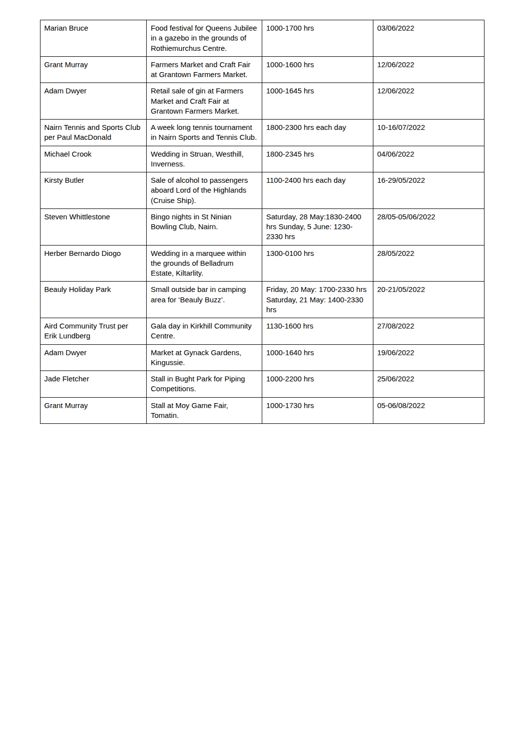| Marian Bruce | Food festival for Queens Jubilee in a gazebo in the grounds of Rothiemurchus Centre. | 1000-1700 hrs | 03/06/2022 |
| Grant Murray | Farmers Market and Craft Fair at Grantown Farmers Market. | 1000-1600 hrs | 12/06/2022 |
| Adam Dwyer | Retail sale of gin at Farmers Market and Craft Fair at Grantown Farmers Market. | 1000-1645 hrs | 12/06/2022 |
| Nairn Tennis and Sports Club per Paul MacDonald | A week long tennis tournament in Nairn Sports and Tennis Club. | 1800-2300 hrs each day | 10-16/07/2022 |
| Michael Crook | Wedding in Struan, Westhill, Inverness. | 1800-2345 hrs | 04/06/2022 |
| Kirsty Butler | Sale of alcohol to passengers aboard Lord of the Highlands (Cruise Ship). | 1100-2400 hrs each day | 16-29/05/2022 |
| Steven Whittlestone | Bingo nights in St Ninian Bowling Club, Nairn. | Saturday, 28 May:1830-2400 hrs Sunday, 5 June: 1230-2330 hrs | 28/05-05/06/2022 |
| Herber Bernardo Diogo | Wedding in a marquee within the grounds of Belladrum Estate, Kiltarlity. | 1300-0100 hrs | 28/05/2022 |
| Beauly Holiday Park | Small outside bar in camping area for ‘Beauly Buzz’. | Friday, 20 May: 1700-2330 hrs Saturday, 21 May: 1400-2330 hrs | 20-21/05/2022 |
| Aird Community Trust per Erik Lundberg | Gala day in Kirkhill Community Centre. | 1130-1600 hrs | 27/08/2022 |
| Adam Dwyer | Market at Gynack Gardens, Kingussie. | 1000-1640 hrs | 19/06/2022 |
| Jade Fletcher | Stall in Bught Park for Piping Competitions. | 1000-2200 hrs | 25/06/2022 |
| Grant Murray | Stall at Moy Game Fair, Tomatin. | 1000-1730 hrs | 05-06/08/2022 |